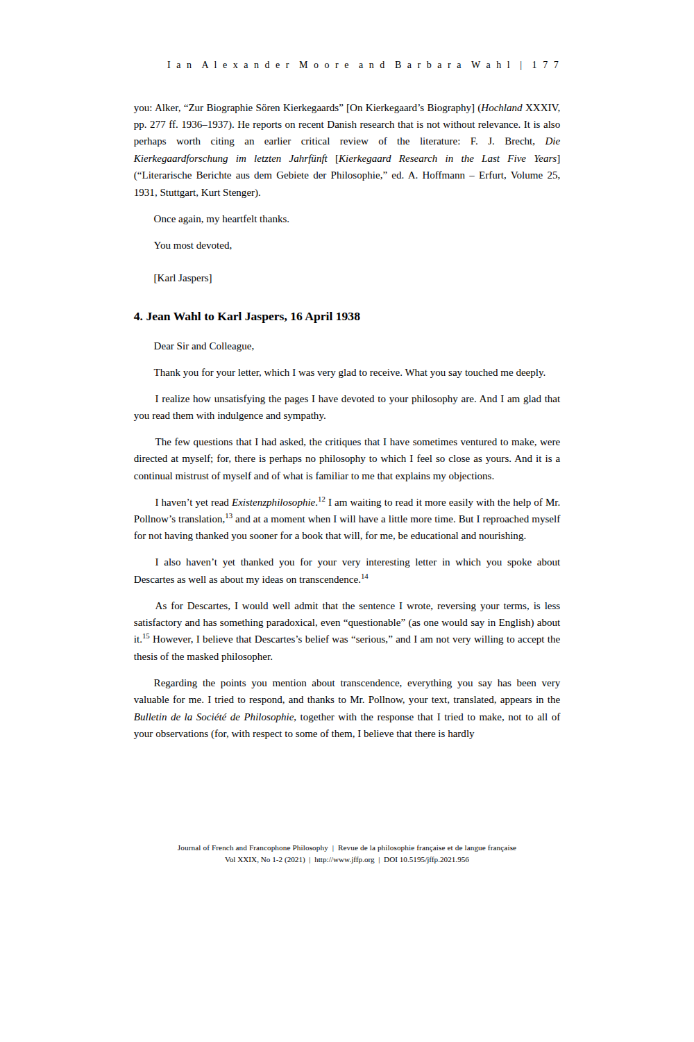I a n A l e x a n d e r M o o r e a n d B a r b a r a W a h l | 1 7 7
you: Alker, “Zur Biographie Sören Kierkegaards” [On Kierkegaard’s Biography] (Hochland XXXIV, pp. 277 ff. 1936–1937). He reports on recent Danish research that is not without relevance. It is also perhaps worth citing an earlier critical review of the literature: F. J. Brecht, Die Kierkegaardforschung im letzten Jahrfünft [Kierkegaard Research in the Last Five Years] (“Literarische Berichte aus dem Gebiete der Philosophie,” ed. A. Hoffmann – Erfurt, Volume 25, 1931, Stuttgart, Kurt Stenger).
Once again, my heartfelt thanks.
You most devoted,
[Karl Jaspers]
4. Jean Wahl to Karl Jaspers, 16 April 1938
Dear Sir and Colleague,
Thank you for your letter, which I was very glad to receive. What you say touched me deeply.
I realize how unsatisfying the pages I have devoted to your philosophy are. And I am glad that you read them with indulgence and sympathy.
The few questions that I had asked, the critiques that I have sometimes ventured to make, were directed at myself; for, there is perhaps no philosophy to which I feel so close as yours. And it is a continual mistrust of myself and of what is familiar to me that explains my objections.
I haven’t yet read Existenzphilosophie.12 I am waiting to read it more easily with the help of Mr. Pollnow’s translation,13 and at a moment when I will have a little more time. But I reproached myself for not having thanked you sooner for a book that will, for me, be educational and nourishing.
I also haven’t yet thanked you for your very interesting letter in which you spoke about Descartes as well as about my ideas on transcendence.14
As for Descartes, I would well admit that the sentence I wrote, reversing your terms, is less satisfactory and has something paradoxical, even “questionable” (as one would say in English) about it.15 However, I believe that Descartes’s belief was “serious,” and I am not very willing to accept the thesis of the masked philosopher.
Regarding the points you mention about transcendence, everything you say has been very valuable for me. I tried to respond, and thanks to Mr. Pollnow, your text, translated, appears in the Bulletin de la Société de Philosophie, together with the response that I tried to make, not to all of your observations (for, with respect to some of them, I believe that there is hardly
Journal of French and Francophone Philosophy | Revue de la philosophie française et de langue française
Vol XXIX, No 1-2 (2021) | http://www.jffp.org | DOI 10.5195/jffp.2021.956